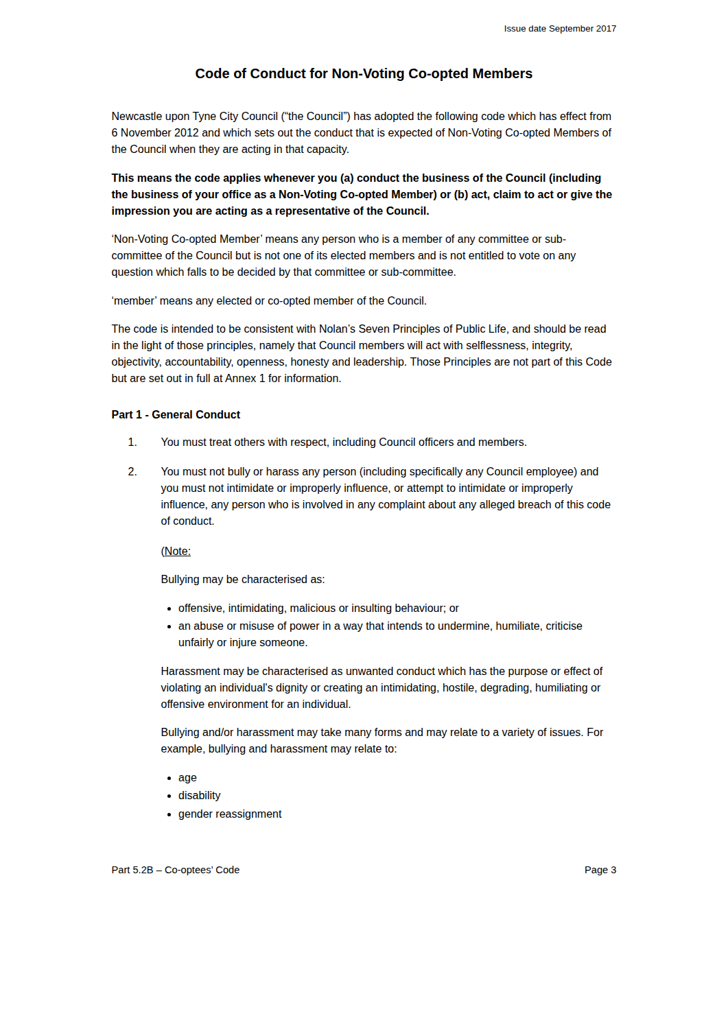Issue date September 2017
Code of Conduct for Non-Voting Co-opted Members
Newcastle upon Tyne City Council (“the Council”) has adopted the following code which has effect from 6 November 2012 and which sets out the conduct that is expected of Non-Voting Co-opted Members of the Council when they are acting in that capacity.
This means the code applies whenever you (a) conduct the business of the Council (including the business of your office as a Non-Voting Co-opted Member) or (b) act, claim to act or give the impression you are acting as a representative of the Council.
‘Non-Voting Co-opted Member’ means any person who is a member of any committee or sub-committee of the Council but is not one of its elected members and is not entitled to vote on any question which falls to be decided by that committee or sub-committee.
‘member’ means any elected or co-opted member of the Council.
The code is intended to be consistent with Nolan’s Seven Principles of Public Life, and should be read in the light of those principles, namely that Council members will act with selflessness, integrity, objectivity, accountability, openness, honesty and leadership. Those Principles are not part of this Code but are set out in full at Annex 1 for information.
Part 1 - General Conduct
You must treat others with respect, including Council officers and members.
You must not bully or harass any person (including specifically any Council employee) and you must not intimidate or improperly influence, or attempt to intimidate or improperly influence, any person who is involved in any complaint about any alleged breach of this code of conduct.
(Note:
Bullying may be characterised as:
offensive, intimidating, malicious or insulting behaviour; or
an abuse or misuse of power in a way that intends to undermine, humiliate, criticise unfairly or injure someone.
Harassment may be characterised as unwanted conduct which has the purpose or effect of violating an individual's dignity or creating an intimidating, hostile, degrading, humiliating or offensive environment for an individual.
Bullying and/or harassment may take many forms and may relate to a variety of issues. For example, bullying and harassment may relate to:
age
disability
gender reassignment
Part 5.2B – Co-optees’ Code Page 3